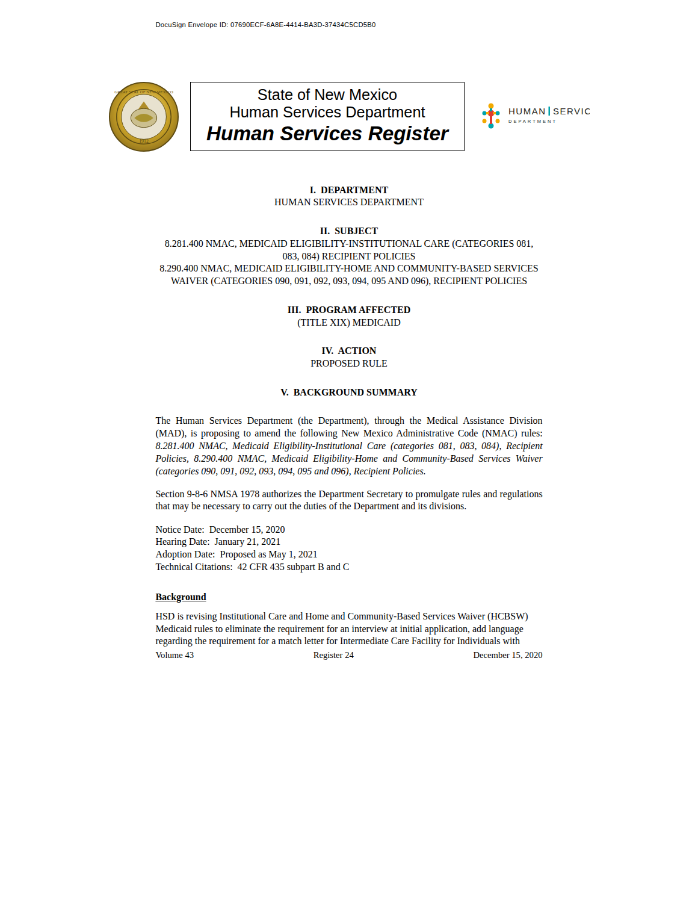DocuSign Envelope ID: 07690ECF-6A8E-4414-BA3D-37434C5CD5B0
State of New Mexico
Human Services Department
Human Services Register
I. DEPARTMENT
HUMAN SERVICES DEPARTMENT
II. SUBJECT
8.281.400 NMAC, MEDICAID ELIGIBILITY-INSTITUTIONAL CARE (CATEGORIES 081, 083, 084) RECIPIENT POLICIES
8.290.400 NMAC, MEDICAID ELIGIBILITY-HOME AND COMMUNITY-BASED SERVICES WAIVER (CATEGORIES 090, 091, 092, 093, 094, 095 AND 096), RECIPIENT POLICIES
III. PROGRAM AFFECTED
(TITLE XIX) MEDICAID
IV. ACTION
PROPOSED RULE
V. BACKGROUND SUMMARY
The Human Services Department (the Department), through the Medical Assistance Division (MAD), is proposing to amend the following New Mexico Administrative Code (NMAC) rules: 8.281.400 NMAC, Medicaid Eligibility-Institutional Care (categories 081, 083, 084), Recipient Policies, 8.290.400 NMAC, Medicaid Eligibility-Home and Community-Based Services Waiver (categories 090, 091, 092, 093, 094, 095 and 096), Recipient Policies.
Section 9-8-6 NMSA 1978 authorizes the Department Secretary to promulgate rules and regulations that may be necessary to carry out the duties of the Department and its divisions.
Notice Date: December 15, 2020
Hearing Date: January 21, 2021
Adoption Date: Proposed as May 1, 2021
Technical Citations: 42 CFR 435 subpart B and C
Background
HSD is revising Institutional Care and Home and Community-Based Services Waiver (HCBSW) Medicaid rules to eliminate the requirement for an interview at initial application, add language regarding the requirement for a match letter for Intermediate Care Facility for Individuals with
Volume 43 Register 24 December 15, 2020